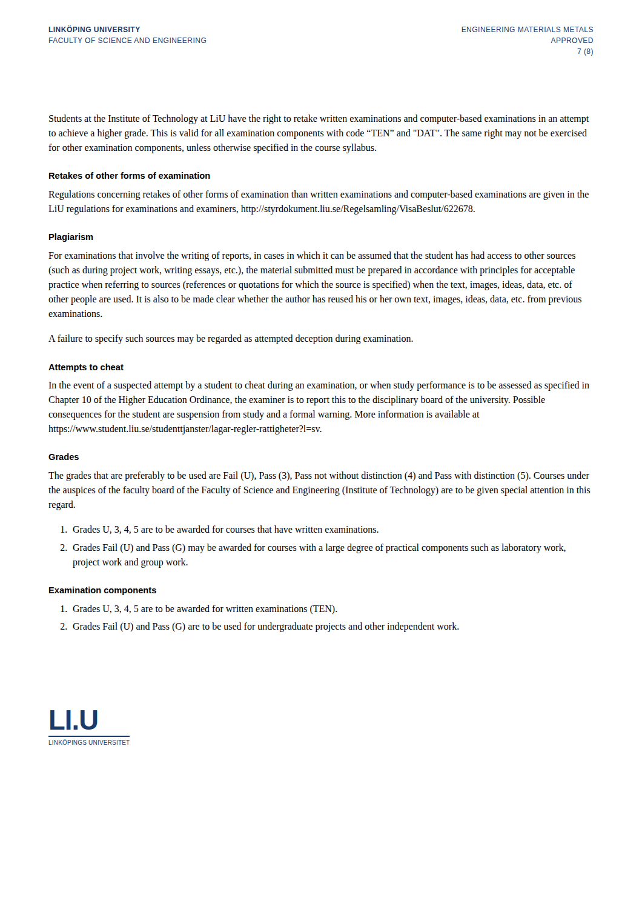LINKÖPING UNIVERSITY
FACULTY OF SCIENCE AND ENGINEERING
ENGINEERING MATERIALS METALS
APPROVED
7 (8)
Students at the Institute of Technology at LiU have the right to retake written examinations and computer-based examinations in an attempt to achieve a higher grade. This is valid for all examination components with code “TEN” and "DAT". The same right may not be exercised for other examination components, unless otherwise specified in the course syllabus.
Retakes of other forms of examination
Regulations concerning retakes of other forms of examination than written examinations and computer-based examinations are given in the LiU regulations for examinations and examiners, http://styrdokument.liu.se/Regelsamling/VisaBeslut/622678.
Plagiarism
For examinations that involve the writing of reports, in cases in which it can be assumed that the student has had access to other sources (such as during project work, writing essays, etc.), the material submitted must be prepared in accordance with principles for acceptable practice when referring to sources (references or quotations for which the source is specified) when the text, images, ideas, data, etc. of other people are used. It is also to be made clear whether the author has reused his or her own text, images, ideas, data, etc. from previous examinations.
A failure to specify such sources may be regarded as attempted deception during examination.
Attempts to cheat
In the event of a suspected attempt by a student to cheat during an examination, or when study performance is to be assessed as specified in Chapter 10 of the Higher Education Ordinance, the examiner is to report this to the disciplinary board of the university. Possible consequences for the student are suspension from study and a formal warning. More information is available at https://www.student.liu.se/studenttjanster/lagar-regler-rattigheter?l=sv.
Grades
The grades that are preferably to be used are Fail (U), Pass (3), Pass not without distinction (4) and Pass with distinction (5). Courses under the auspices of the faculty board of the Faculty of Science and Engineering (Institute of Technology) are to be given special attention in this regard.
Grades U, 3, 4, 5 are to be awarded for courses that have written examinations.
Grades Fail (U) and Pass (G) may be awarded for courses with a large degree of practical components such as laboratory work, project work and group work.
Examination components
Grades U, 3, 4, 5 are to be awarded for written examinations (TEN).
Grades Fail (U) and Pass (G) are to be used for undergraduate projects and other independent work.
LI.U
LINKÖPINGS UNIVERSITET